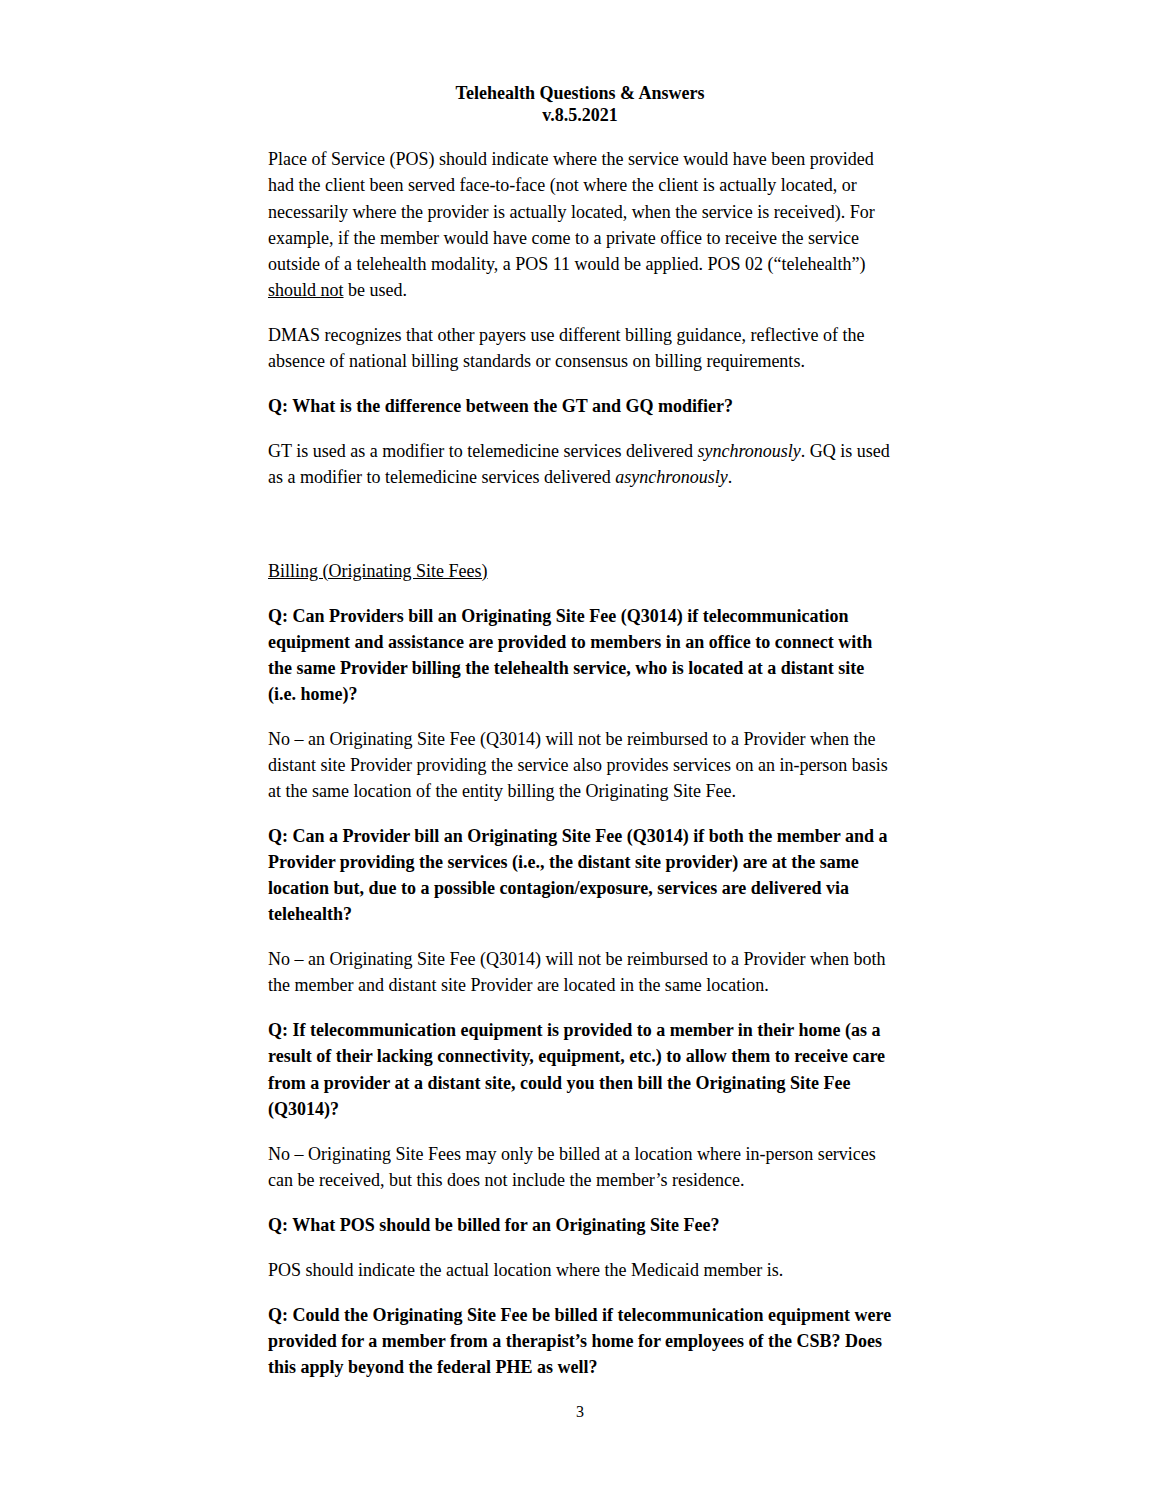Telehealth Questions & Answers
v.8.5.2021
Place of Service (POS) should indicate where the service would have been provided had the client been served face-to-face (not where the client is actually located, or necessarily where the provider is actually located, when the service is received). For example, if the member would have come to a private office to receive the service outside of a telehealth modality, a POS 11 would be applied. POS 02 (“telehealth”) should not be used.
DMAS recognizes that other payers use different billing guidance, reflective of the absence of national billing standards or consensus on billing requirements.
Q: What is the difference between the GT and GQ modifier?
GT is used as a modifier to telemedicine services delivered synchronously. GQ is used as a modifier to telemedicine services delivered asynchronously.
Billing (Originating Site Fees)
Q: Can Providers bill an Originating Site Fee (Q3014) if telecommunication equipment and assistance are provided to members in an office to connect with the same Provider billing the telehealth service, who is located at a distant site (i.e. home)?
No – an Originating Site Fee (Q3014) will not be reimbursed to a Provider when the distant site Provider providing the service also provides services on an in-person basis at the same location of the entity billing the Originating Site Fee.
Q: Can a Provider bill an Originating Site Fee (Q3014) if both the member and a Provider providing the services (i.e., the distant site provider) are at the same location but, due to a possible contagion/exposure, services are delivered via telehealth?
No – an Originating Site Fee (Q3014) will not be reimbursed to a Provider when both the member and distant site Provider are located in the same location.
Q: If telecommunication equipment is provided to a member in their home (as a result of their lacking connectivity, equipment, etc.) to allow them to receive care from a provider at a distant site, could you then bill the Originating Site Fee (Q3014)?
No – Originating Site Fees may only be billed at a location where in-person services can be received, but this does not include the member’s residence.
Q: What POS should be billed for an Originating Site Fee?
POS should indicate the actual location where the Medicaid member is.
Q: Could the Originating Site Fee be billed if telecommunication equipment were provided for a member from a therapist’s home for employees of the CSB? Does this apply beyond the federal PHE as well?
3